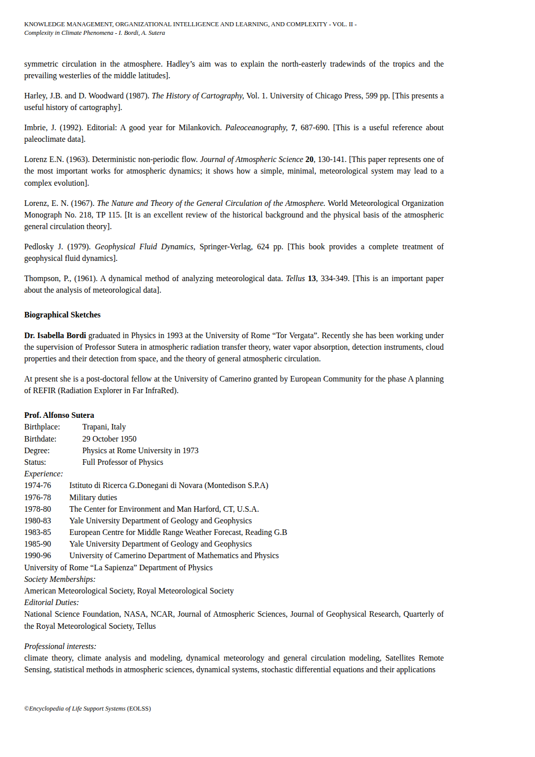Knowledge Management, Organizational Intelligence and Learning, and Complexity - Vol. II -
Complexity in Climate Phenomena - I. Bordi, A. Sutera
symmetric circulation in the atmosphere. Hadley’s aim was to explain the north-easterly tradewinds of the tropics and the prevailing westerlies of the middle latitudes].
Harley, J.B. and D. Woodward (1987). The History of Cartography, Vol. 1. University of Chicago Press, 599 pp. [This presents a useful history of cartography].
Imbrie, J. (1992). Editorial: A good year for Milankovich. Paleoceanography, 7, 687-690. [This is a useful reference about paleoclimate data].
Lorenz E.N. (1963). Deterministic non-periodic flow. Journal of Atmospheric Science 20, 130-141. [This paper represents one of the most important works for atmospheric dynamics; it shows how a simple, minimal, meteorological system may lead to a complex evolution].
Lorenz, E. N. (1967). The Nature and Theory of the General Circulation of the Atmosphere. World Meteorological Organization Monograph No. 218, TP 115. [It is an excellent review of the historical background and the physical basis of the atmospheric general circulation theory].
Pedlosky J. (1979). Geophysical Fluid Dynamics, Springer-Verlag, 624 pp. [This book provides a complete treatment of geophysical fluid dynamics].
Thompson, P., (1961). A dynamical method of analyzing meteorological data. Tellus 13, 334-349. [This is an important paper about the analysis of meteorological data].
Biographical Sketches
Dr. Isabella Bordi graduated in Physics in 1993 at the University of Rome “Tor Vergata”. Recently she has been working under the supervision of Professor Sutera in atmospheric radiation transfer theory, water vapor absorption, detection instruments, cloud properties and their detection from space, and the theory of general atmospheric circulation.
At present she is a post-doctoral fellow at the University of Camerino granted by European Community for the phase A planning of REFIR (Radiation Explorer in Far InfraRed).
Prof. Alfonso Sutera
Birthplace: Trapani, Italy
Birthdate: 29 October 1950
Degree: Physics at Rome University in 1973
Status: Full Professor of Physics
Experience:
1974-76 Istituto di Ricerca G.Donegani di Novara (Montedison S.P.A)
1976-78 Military duties
1978-80 The Center for Environment and Man Harford, CT, U.S.A.
1980-83 Yale University Department of Geology and Geophysics
1983-85 European Centre for Middle Range Weather Forecast, Reading G.B
1985-90 Yale University Department of Geology and Geophysics
1990-96 University of Camerino Department of Mathematics and Physics
University of Rome “La Sapienza” Department of Physics
Society Memberships:
American Meteorological Society, Royal Meteorological Society
Editorial Duties:
National Science Foundation, NASA, NCAR, Journal of Atmospheric Sciences, Journal of Geophysical Research, Quarterly of the Royal Meteorological Society, Tellus
Professional interests:
climate theory, climate analysis and modeling, dynamical meteorology and general circulation modeling, Satellites Remote Sensing, statistical methods in atmospheric sciences, dynamical systems, stochastic differential equations and their applications
©Encyclopedia of Life Support Systems (EOLSS)